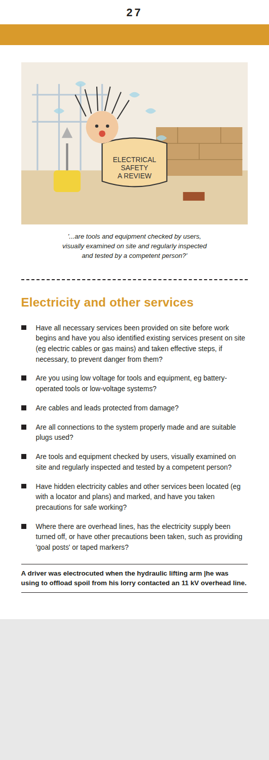27
'...are tools and equipment checked by users,
visually examined on site and regularly inspected
and tested by a competent person?'
Electricity and other services
Have all necessary services been provided on site before work begins and have you also identified existing services present on site (eg electric cables or gas mains) and taken effective steps, if necessary, to prevent danger from them?
Are you using low voltage for tools and equipment, eg battery-operated tools or low-voltage systems?
Are cables and leads protected from damage?
Are all connections to the system properly made and are suitable plugs used?
Are tools and equipment checked by users, visually examined on site and regularly inspected and tested by a competent person?
Have hidden electricity cables and other services been located (eg with a locator and plans) and marked, and have you taken precautions for safe working?
Where there are overhead lines, has the electricity supply been turned off, or have other precautions been taken, such as providing 'goal posts' or taped markers?
A driver was electrocuted when the hydraulic lifting arm |he was using to offload spoil from his lorry contacted an 11 kV overhead line.